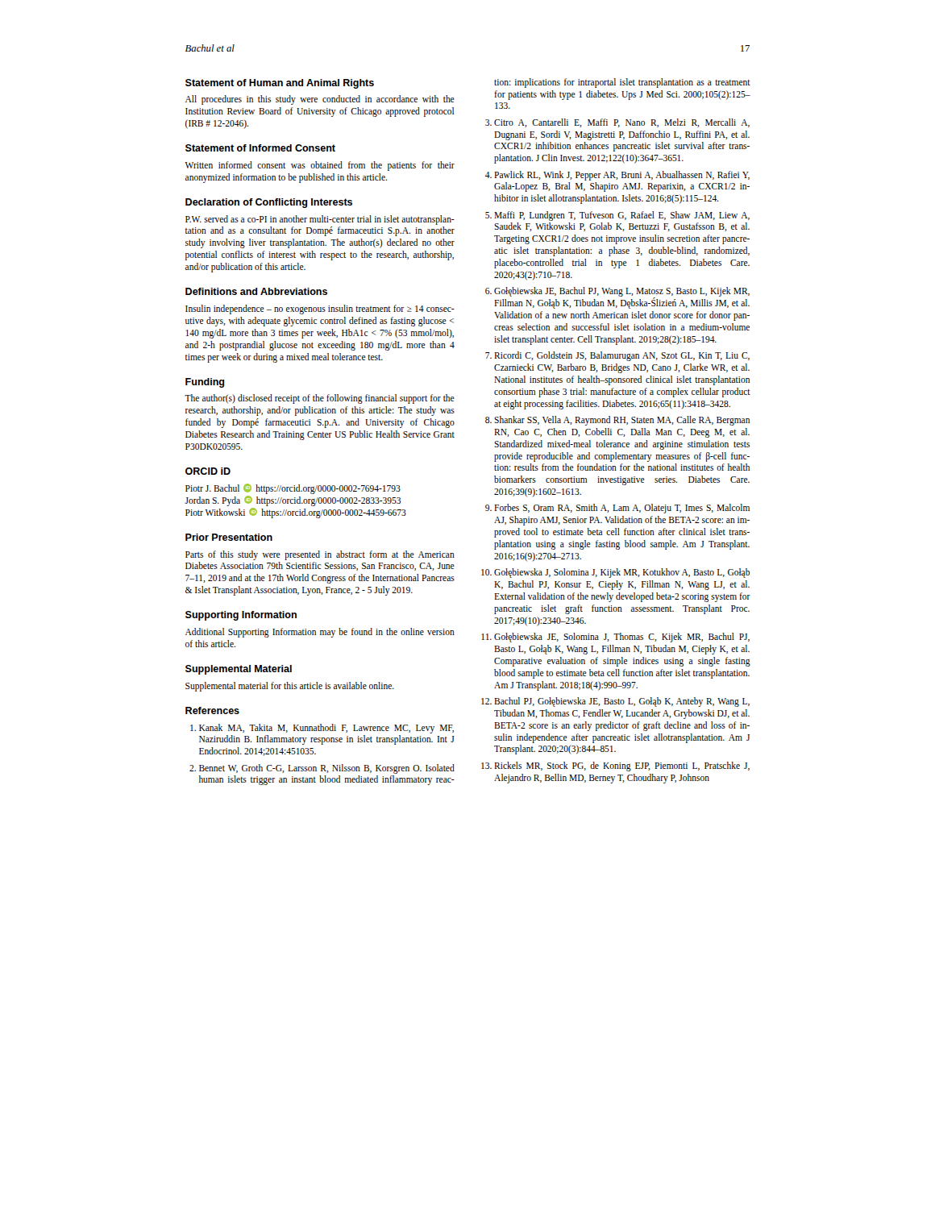Bachul et al 17
Statement of Human and Animal Rights
All procedures in this study were conducted in accordance with the Institution Review Board of University of Chicago approved protocol (IRB # 12-2046).
Statement of Informed Consent
Written informed consent was obtained from the patients for their anonymized information to be published in this article.
Declaration of Conflicting Interests
P.W. served as a co-PI in another multi-center trial in islet autotransplantation and as a consultant for Dompé farmaceutici S.p.A. in another study involving liver transplantation. The author(s) declared no other potential conflicts of interest with respect to the research, authorship, and/or publication of this article.
Definitions and Abbreviations
Insulin independence – no exogenous insulin treatment for ≥ 14 consecutive days, with adequate glycemic control defined as fasting glucose < 140 mg/dL more than 3 times per week, HbA1c < 7% (53 mmol/mol), and 2-h postprandial glucose not exceeding 180 mg/dL more than 4 times per week or during a mixed meal tolerance test.
Funding
The author(s) disclosed receipt of the following financial support for the research, authorship, and/or publication of this article: The study was funded by Dompé farmaceutici S.p.A. and University of Chicago Diabetes Research and Training Center US Public Health Service Grant P30DK020595.
ORCID iD
Piotr J. Bachul https://orcid.org/0000-0002-7694-1793
Jordan S. Pyda https://orcid.org/0000-0002-2833-3953
Piotr Witkowski https://orcid.org/0000-0002-4459-6673
Prior Presentation
Parts of this study were presented in abstract form at the American Diabetes Association 79th Scientific Sessions, San Francisco, CA, June 7–11, 2019 and at the 17th World Congress of the International Pancreas & Islet Transplant Association, Lyon, France, 2 - 5 July 2019.
Supporting Information
Additional Supporting Information may be found in the online version of this article.
Supplemental Material
Supplemental material for this article is available online.
References
Kanak MA, Takita M, Kunnathodi F, Lawrence MC, Levy MF, Naziruddin B. Inflammatory response in islet transplantation. Int J Endocrinol. 2014;2014:451035.
Bennet W, Groth C-G, Larsson R, Nilsson B, Korsgren O. Isolated human islets trigger an instant blood mediated inflammatory reaction: implications for intraportal islet transplantation as a treatment for patients with type 1 diabetes. Ups J Med Sci. 2000;105(2):125–133.
Citro A, Cantarelli E, Maffi P, Nano R, Melzi R, Mercalli A, Dugnani E, Sordi V, Magistretti P, Daffonchio L, Ruffini PA, et al. CXCR1/2 inhibition enhances pancreatic islet survival after transplantation. J Clin Invest. 2012;122(10):3647–3651.
Pawlick RL, Wink J, Pepper AR, Bruni A, Abualhassen N, Rafiei Y, Gala-Lopez B, Bral M, Shapiro AMJ. Reparixin, a CXCR1/2 inhibitor in islet allotransplantation. Islets. 2016;8(5):115–124.
Maffi P, Lundgren T, Tufveson G, Rafael E, Shaw JAM, Liew A, Saudek F, Witkowski P, Golab K, Bertuzzi F, Gustafsson B, et al. Targeting CXCR1/2 does not improve insulin secretion after pancreatic islet transplantation: a phase 3, double-blind, randomized, placebo-controlled trial in type 1 diabetes. Diabetes Care. 2020;43(2):710–718.
Gołębiewska JE, Bachul PJ, Wang L, Matosz S, Basto L, Kijek MR, Fillman N, Gołąb K, Tibudan M, Dębska-Ślizień A, Millis JM, et al. Validation of a new north American islet donor score for donor pancreas selection and successful islet isolation in a medium-volume islet transplant center. Cell Transplant. 2019;28(2):185–194.
Ricordi C, Goldstein JS, Balamurugan AN, Szot GL, Kin T, Liu C, Czarniecki CW, Barbaro B, Bridges ND, Cano J, Clarke WR, et al. National institutes of health–sponsored clinical islet transplantation consortium phase 3 trial: manufacture of a complex cellular product at eight processing facilities. Diabetes. 2016;65(11):3418–3428.
Shankar SS, Vella A, Raymond RH, Staten MA, Calle RA, Bergman RN, Cao C, Chen D, Cobelli C, Dalla Man C, Deeg M, et al. Standardized mixed-meal tolerance and arginine stimulation tests provide reproducible and complementary measures of β-cell function: results from the foundation for the national institutes of health biomarkers consortium investigative series. Diabetes Care. 2016;39(9):1602–1613.
Forbes S, Oram RA, Smith A, Lam A, Olateju T, Imes S, Malcolm AJ, Shapiro AMJ, Senior PA. Validation of the BETA-2 score: an improved tool to estimate beta cell function after clinical islet transplantation using a single fasting blood sample. Am J Transplant. 2016;16(9):2704–2713.
Gołębiewska J, Solomina J, Kijek MR, Kotukhov A, Basto L, Gołąb K, Bachul PJ, Konsur E, Ciepły K, Fillman N, Wang LJ, et al. External validation of the newly developed beta-2 scoring system for pancreatic islet graft function assessment. Transplant Proc. 2017;49(10):2340–2346.
Gołębiewska JE, Solomina J, Thomas C, Kijek MR, Bachul PJ, Basto L, Gołąb K, Wang L, Fillman N, Tibudan M, Ciepły K, et al. Comparative evaluation of simple indices using a single fasting blood sample to estimate beta cell function after islet transplantation. Am J Transplant. 2018;18(4):990–997.
Bachul PJ, Gołębiewska JE, Basto L, Gołąb K, Anteby R, Wang L, Tibudan M, Thomas C, Fendler W, Lucander A, Grybowski DJ, et al. BETA-2 score is an early predictor of graft decline and loss of insulin independence after pancreatic islet allotransplantation. Am J Transplant. 2020;20(3):844–851.
Rickels MR, Stock PG, de Koning EJP, Piemonti L, Pratschke J, Alejandro R, Bellin MD, Berney T, Choudhary P, Johnson